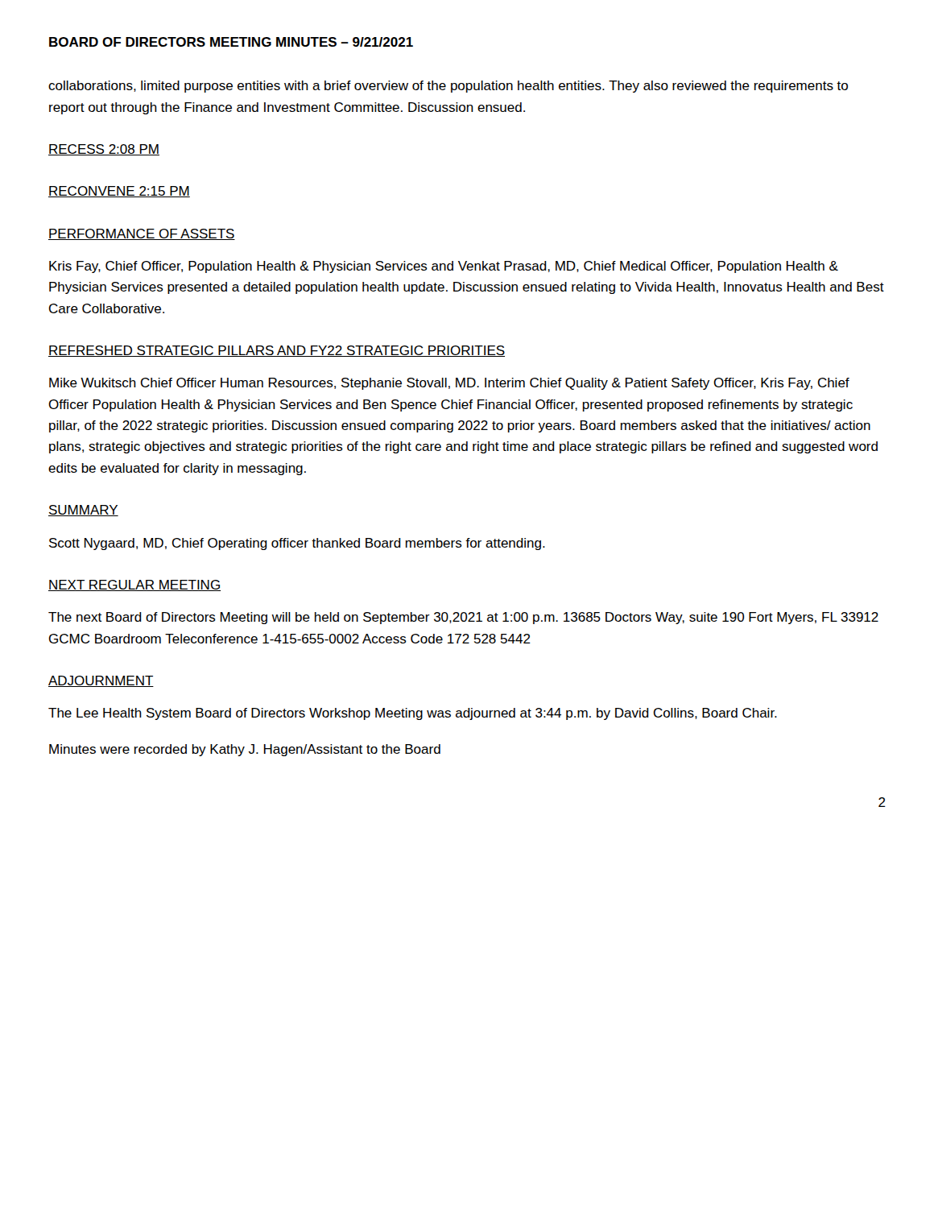BOARD OF DIRECTORS MEETING MINUTES – 9/21/2021
collaborations, limited purpose entities with a brief overview of the population health entities. They also reviewed the requirements to report out through the Finance and Investment Committee. Discussion ensued.
RECESS 2:08 PM
RECONVENE 2:15 PM
PERFORMANCE OF ASSETS
Kris Fay, Chief Officer, Population Health & Physician Services and Venkat Prasad, MD, Chief Medical Officer, Population Health & Physician Services presented a detailed population health update. Discussion ensued relating to Vivida Health, Innovatus Health and Best Care Collaborative.
REFRESHED STRATEGIC PILLARS AND FY22 STRATEGIC PRIORITIES
Mike Wukitsch Chief Officer Human Resources, Stephanie Stovall, MD. Interim Chief Quality & Patient Safety Officer, Kris Fay, Chief Officer Population Health & Physician Services and Ben Spence Chief Financial Officer, presented proposed refinements by strategic pillar, of the 2022 strategic priorities. Discussion ensued comparing 2022 to prior years. Board members asked that the initiatives/ action plans, strategic objectives and strategic priorities of the right care and right time and place strategic pillars be refined and suggested word edits be evaluated for clarity in messaging.
SUMMARY
Scott Nygaard, MD, Chief Operating officer thanked Board members for attending.
NEXT REGULAR MEETING
The next Board of Directors Meeting will be held on September 30,2021 at 1:00 p.m. 13685 Doctors Way, suite 190 Fort Myers, FL 33912 GCMC Boardroom Teleconference 1-415-655-0002 Access Code 172 528 5442
ADJOURNMENT
The Lee Health System Board of Directors Workshop Meeting was adjourned at 3:44 p.m. by David Collins, Board Chair.
Minutes were recorded by Kathy J. Hagen/Assistant to the Board
2